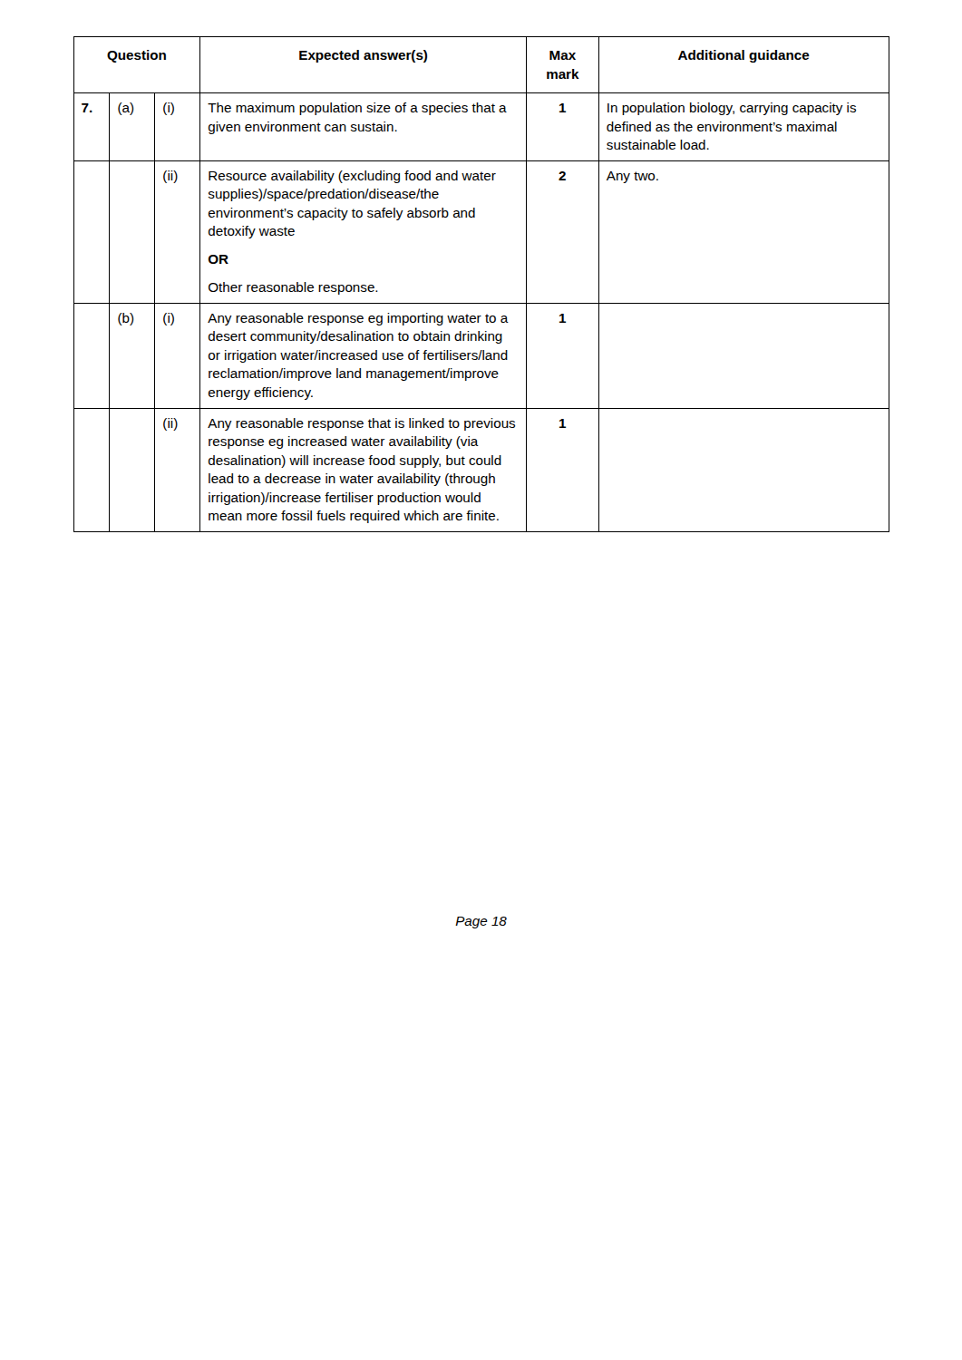| Question | Expected answer(s) | Max mark | Additional guidance |
| --- | --- | --- | --- |
| 7. | (a) | (i) | The maximum population size of a species that a given environment can sustain. | 1 | In population biology, carrying capacity is defined as the environment’s maximal sustainable load. |
| | | (ii) | Resource availability (excluding food and water supplies)/space/predation/disease/the environment’s capacity to safely absorb and detoxify waste OR Other reasonable response. | 2 | Any two. |
| | (b) | (i) | Any reasonable response eg importing water to a desert community/desalination to obtain drinking or irrigation water/increased use of fertilisers/land reclamation/improve land management/improve energy efficiency. | 1 | |
| | | (ii) | Any reasonable response that is linked to previous response eg increased water availability (via desalination) will increase food supply, but could lead to a decrease in water availability (through irrigation)/increase fertiliser production would mean more fossil fuels required which are finite. | 1 | |
Page 18